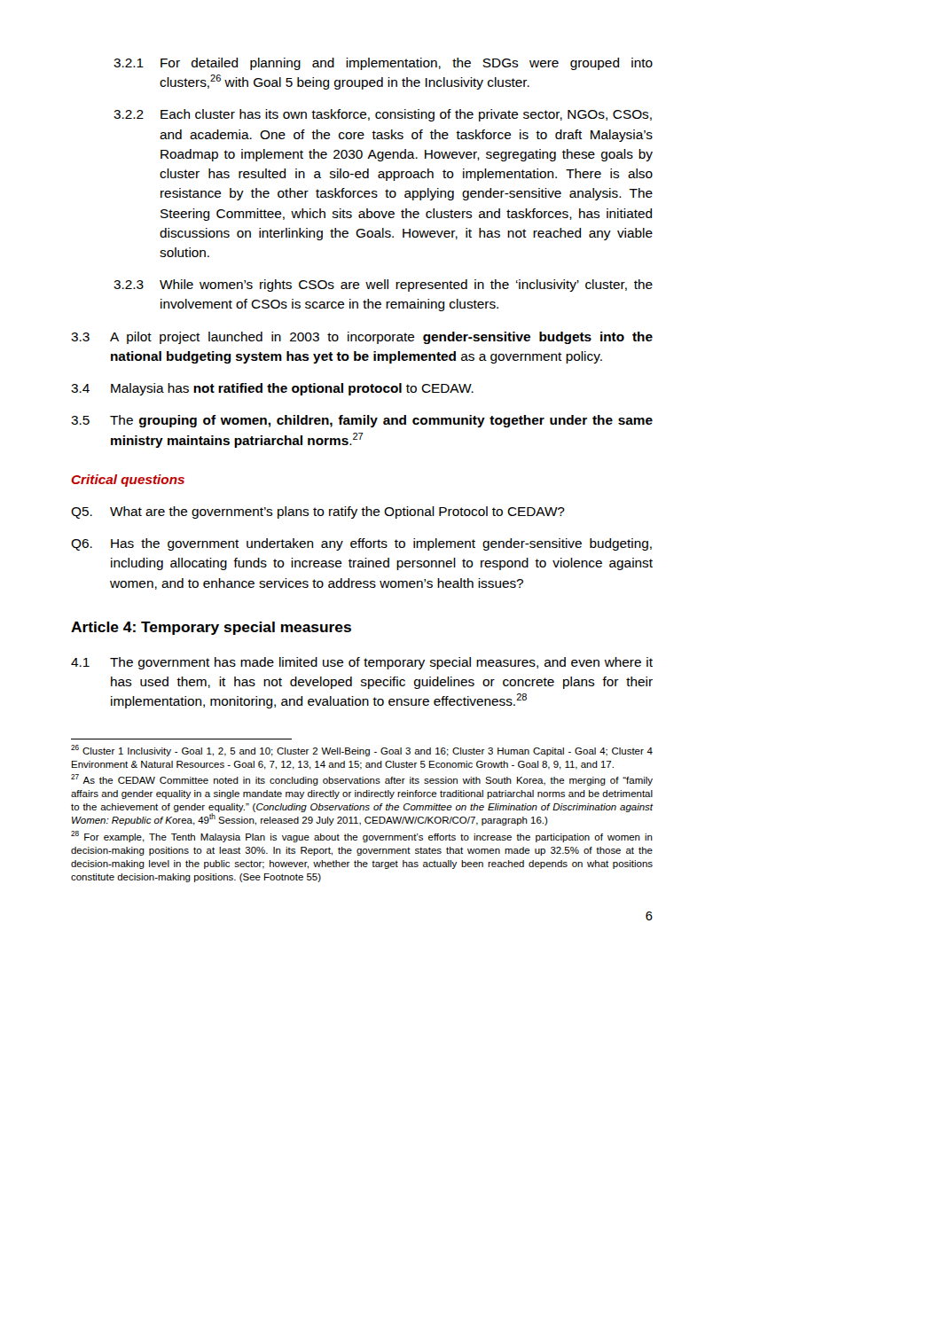3.2.1
For detailed planning and implementation, the SDGs were grouped into clusters,26 with Goal 5 being grouped in the Inclusivity cluster.
3.2.2
Each cluster has its own taskforce, consisting of the private sector, NGOs, CSOs, and academia. One of the core tasks of the taskforce is to draft Malaysia’s Roadmap to implement the 2030 Agenda. However, segregating these goals by cluster has resulted in a silo-ed approach to implementation. There is also resistance by the other taskforces to applying gender-sensitive analysis. The Steering Committee, which sits above the clusters and taskforces, has initiated discussions on interlinking the Goals. However, it has not reached any viable solution.
3.2.3
While women’s rights CSOs are well represented in the ‘inclusivity’ cluster, the involvement of CSOs is scarce in the remaining clusters.
3.3
A pilot project launched in 2003 to incorporate gender-sensitive budgets into the national budgeting system has yet to be implemented as a government policy.
3.4
Malaysia has not ratified the optional protocol to CEDAW.
3.5
The grouping of women, children, family and community together under the same ministry maintains patriarchal norms.27
Critical questions
Q5.
What are the government’s plans to ratify the Optional Protocol to CEDAW?
Q6.
Has the government undertaken any efforts to implement gender-sensitive budgeting, including allocating funds to increase trained personnel to respond to violence against women, and to enhance services to address women’s health issues?
Article 4: Temporary special measures
4.1
The government has made limited use of temporary special measures, and even where it has used them, it has not developed specific guidelines or concrete plans for their implementation, monitoring, and evaluation to ensure effectiveness.28
26 Cluster 1 Inclusivity - Goal 1, 2, 5 and 10; Cluster 2 Well-Being - Goal 3 and 16; Cluster 3 Human Capital - Goal 4; Cluster 4 Environment & Natural Resources - Goal 6, 7, 12, 13, 14 and 15; and Cluster 5 Economic Growth - Goal 8, 9, 11, and 17.
27 As the CEDAW Committee noted in its concluding observations after its session with South Korea, the merging of “family affairs and gender equality in a single mandate may directly or indirectly reinforce traditional patriarchal norms and be detrimental to the achievement of gender equality.” (Concluding Observations of the Committee on the Elimination of Discrimination against Women: Republic of Korea, 49th Session, released 29 July 2011, CEDAW/W/C/KOR/CO/7, paragraph 16.)
28 For example, The Tenth Malaysia Plan is vague about the government’s efforts to increase the participation of women in decision-making positions to at least 30%. In its Report, the government states that women made up 32.5% of those at the decision-making level in the public sector; however, whether the target has actually been reached depends on what positions constitute decision-making positions. (See Footnote 55)
6